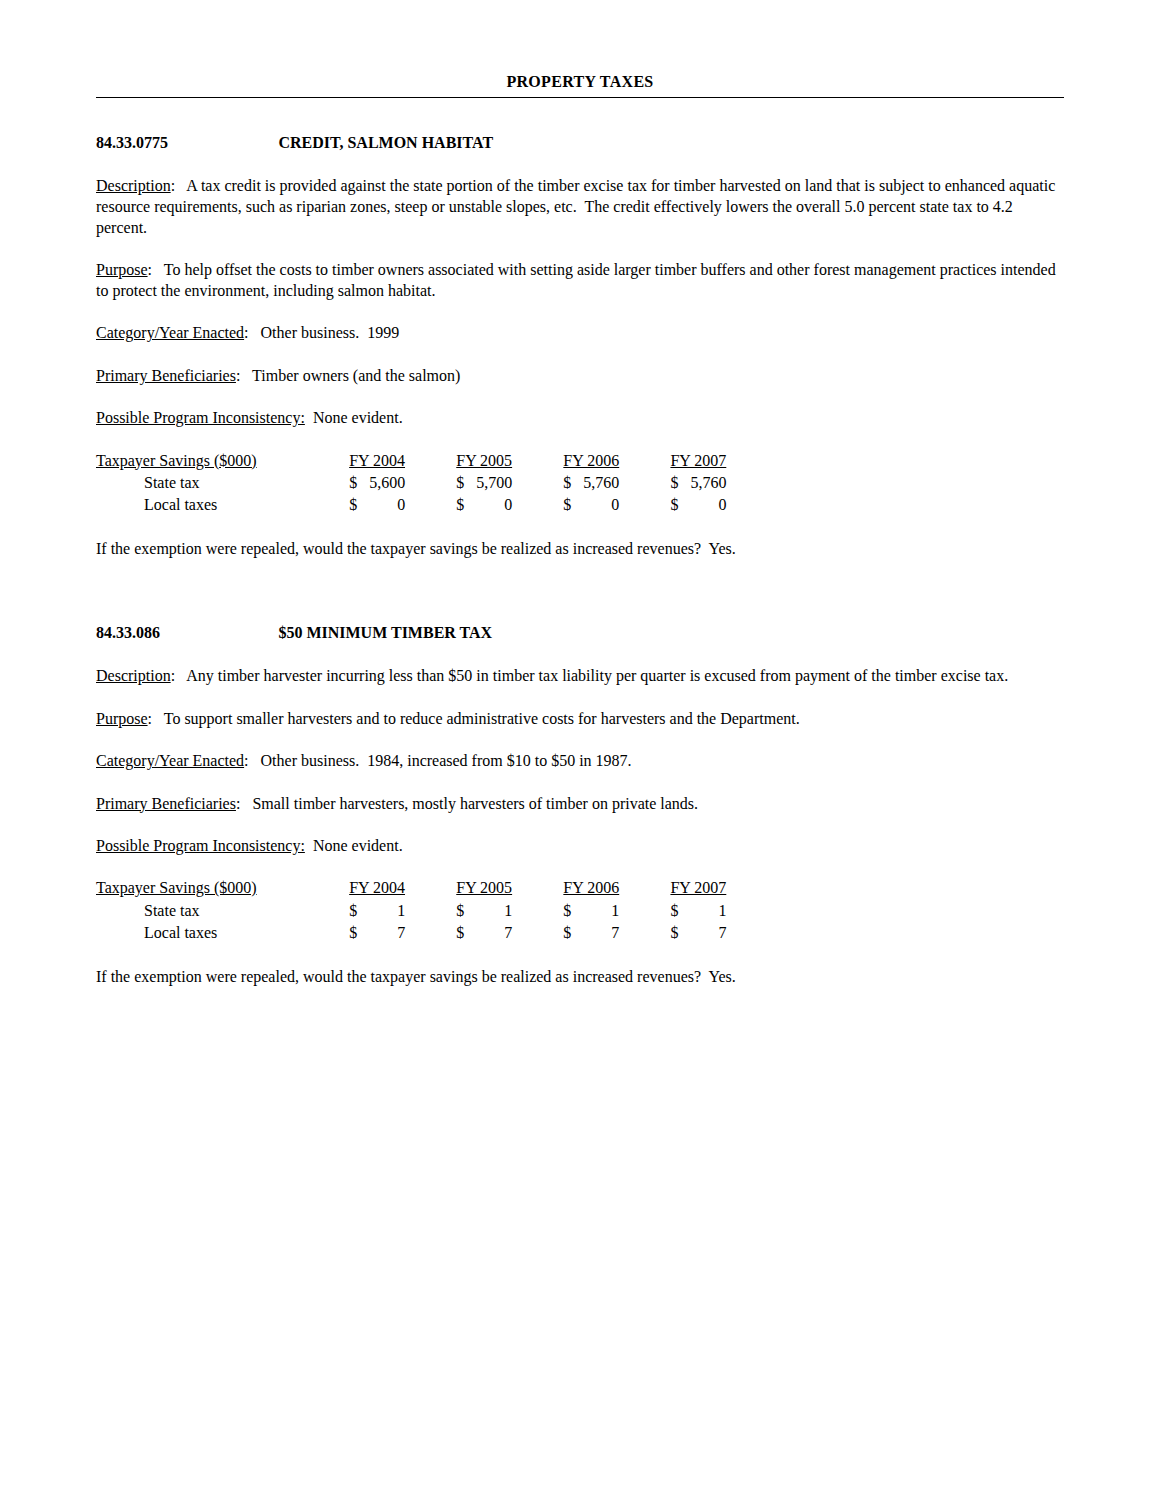PROPERTY TAXES
84.33.0775 CREDIT, SALMON HABITAT
Description: A tax credit is provided against the state portion of the timber excise tax for timber harvested on land that is subject to enhanced aquatic resource requirements, such as riparian zones, steep or unstable slopes, etc. The credit effectively lowers the overall 5.0 percent state tax to 4.2 percent.
Purpose: To help offset the costs to timber owners associated with setting aside larger timber buffers and other forest management practices intended to protect the environment, including salmon habitat.
Category/Year Enacted: Other business. 1999
Primary Beneficiaries: Timber owners (and the salmon)
Possible Program Inconsistency: None evident.
| Taxpayer Savings ($000) | FY 2004 | FY 2005 | FY 2006 | FY 2007 |
| --- | --- | --- | --- | --- |
| State tax | $ 5,600 | $ 5,700 | $ 5,760 | $ 5,760 |
| Local taxes | $ 0 | $ 0 | $ 0 | $ 0 |
If the exemption were repealed, would the taxpayer savings be realized as increased revenues? Yes.
84.33.086$50 MINIMUM TIMBER TAX
Description: Any timber harvester incurring less than $50 in timber tax liability per quarter is excused from payment of the timber excise tax.
Purpose: To support smaller harvesters and to reduce administrative costs for harvesters and the Department.
Category/Year Enacted: Other business. 1984, increased from $10 to $50 in 1987.
Primary Beneficiaries: Small timber harvesters, mostly harvesters of timber on private lands.
Possible Program Inconsistency: None evident.
| Taxpayer Savings ($000) | FY 2004 | FY 2005 | FY 2006 | FY 2007 |
| --- | --- | --- | --- | --- |
| State tax | $ 1 | $ 1 | $ 1 | $ 1 |
| Local taxes | $ 7 | $ 7 | $ 7 | $ 7 |
If the exemption were repealed, would the taxpayer savings be realized as increased revenues? Yes.